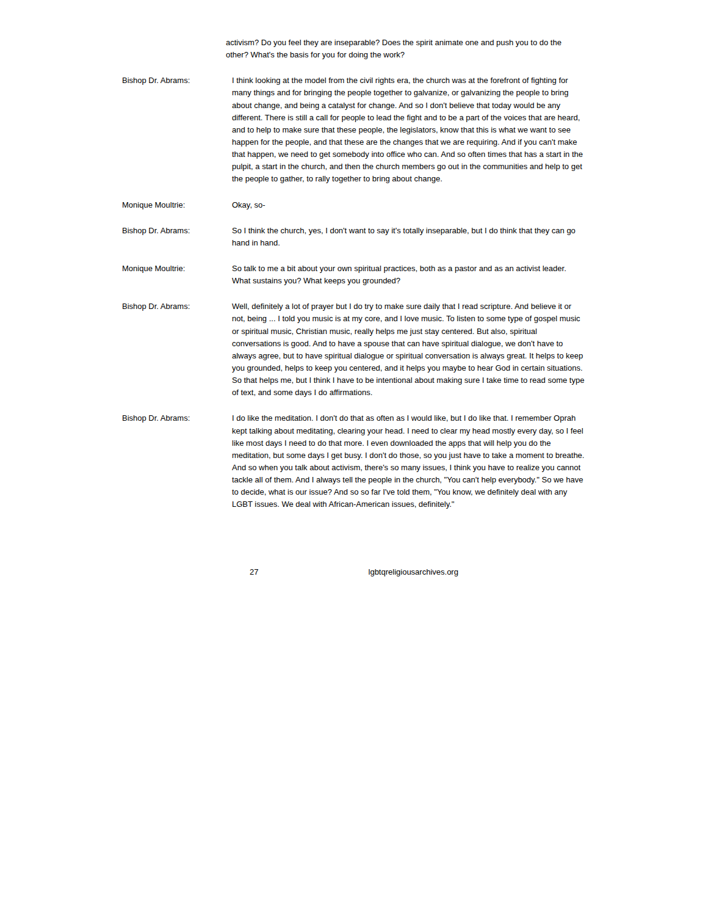activism? Do you feel they are inseparable? Does the spirit animate one and push you to do the other? What's the basis for you for doing the work?
Bishop Dr. Abrams:
I think looking at the model from the civil rights era, the church was at the forefront of fighting for many things and for bringing the people together to galvanize, or galvanizing the people to bring about change, and being a catalyst for change. And so I don't believe that today would be any different. There is still a call for people to lead the fight and to be a part of the voices that are heard, and to help to make sure that these people, the legislators, know that this is what we want to see happen for the people, and that these are the changes that we are requiring. And if you can't make that happen, we need to get somebody into office who can. And so often times that has a start in the pulpit, a start in the church, and then the church members go out in the communities and help to get the people to gather, to rally together to bring about change.
Monique Moultrie:
Okay, so-
Bishop Dr. Abrams:
So I think the church, yes, I don't want to say it's totally inseparable, but I do think that they can go hand in hand.
Monique Moultrie:
So talk to me a bit about your own spiritual practices, both as a pastor and as an activist leader. What sustains you? What keeps you grounded?
Bishop Dr. Abrams:
Well, definitely a lot of prayer but I do try to make sure daily that I read scripture. And believe it or not, being ... I told you music is at my core, and I love music. To listen to some type of gospel music or spiritual music, Christian music, really helps me just stay centered. But also, spiritual conversations is good. And to have a spouse that can have spiritual dialogue, we don't have to always agree, but to have spiritual dialogue or spiritual conversation is always great. It helps to keep you grounded, helps to keep you centered, and it helps you maybe to hear God in certain situations. So that helps me, but I think I have to be intentional about making sure I take time to read some type of text, and some days I do affirmations.
Bishop Dr. Abrams:
I do like the meditation. I don't do that as often as I would like, but I do like that. I remember Oprah kept talking about meditating, clearing your head. I need to clear my head mostly every day, so I feel like most days I need to do that more. I even downloaded the apps that will help you do the meditation, but some days I get busy. I don't do those, so you just have to take a moment to breathe. And so when you talk about activism, there's so many issues, I think you have to realize you cannot tackle all of them. And I always tell the people in the church, "You can't help everybody." So we have to decide, what is our issue? And so so far I've told them, "You know, we definitely deal with any LGBT issues. We deal with African-American issues, definitely."
27
lgbtqreligiousarchives.org